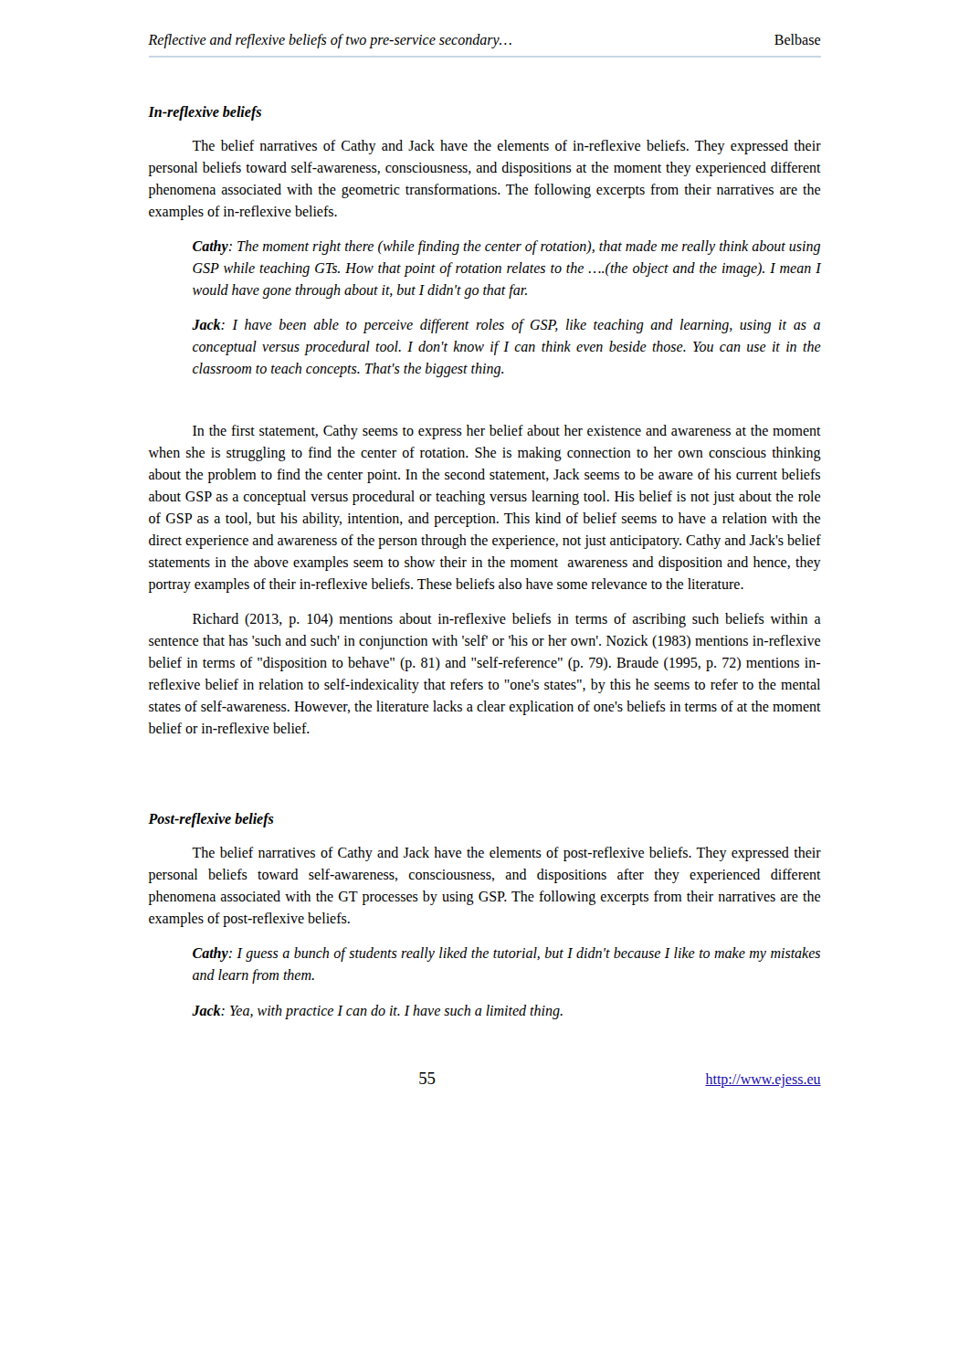Reflective and reflexive beliefs of two pre-service secondary… Belbase
In-reflexive beliefs
The belief narratives of Cathy and Jack have the elements of in-reflexive beliefs. They expressed their personal beliefs toward self-awareness, consciousness, and dispositions at the moment they experienced different phenomena associated with the geometric transformations. The following excerpts from their narratives are the examples of in-reflexive beliefs.
Cathy: The moment right there (while finding the center of rotation), that made me really think about using GSP while teaching GTs. How that point of rotation relates to the ….(the object and the image). I mean I would have gone through about it, but I didn't go that far.
Jack: I have been able to perceive different roles of GSP, like teaching and learning, using it as a conceptual versus procedural tool. I don't know if I can think even beside those. You can use it in the classroom to teach concepts. That's the biggest thing.
In the first statement, Cathy seems to express her belief about her existence and awareness at the moment when she is struggling to find the center of rotation. She is making connection to her own conscious thinking about the problem to find the center point. In the second statement, Jack seems to be aware of his current beliefs about GSP as a conceptual versus procedural or teaching versus learning tool. His belief is not just about the role of GSP as a tool, but his ability, intention, and perception. This kind of belief seems to have a relation with the direct experience and awareness of the person through the experience, not just anticipatory. Cathy and Jack's belief statements in the above examples seem to show their in the moment awareness and disposition and hence, they portray examples of their in-reflexive beliefs. These beliefs also have some relevance to the literature.
Richard (2013, p. 104) mentions about in-reflexive beliefs in terms of ascribing such beliefs within a sentence that has 'such and such' in conjunction with 'self' or 'his or her own'. Nozick (1983) mentions in-reflexive belief in terms of "disposition to behave" (p. 81) and "self-reference" (p. 79). Braude (1995, p. 72) mentions in-reflexive belief in relation to self-indexicality that refers to "one's states", by this he seems to refer to the mental states of self-awareness. However, the literature lacks a clear explication of one's beliefs in terms of at the moment belief or in-reflexive belief.
Post-reflexive beliefs
The belief narratives of Cathy and Jack have the elements of post-reflexive beliefs. They expressed their personal beliefs toward self-awareness, consciousness, and dispositions after they experienced different phenomena associated with the GT processes by using GSP. The following excerpts from their narratives are the examples of post-reflexive beliefs.
Cathy: I guess a bunch of students really liked the tutorial, but I didn't because I like to make my mistakes and learn from them.
Jack: Yea, with practice I can do it. I have such a limited thing.
55 http://www.ejess.eu